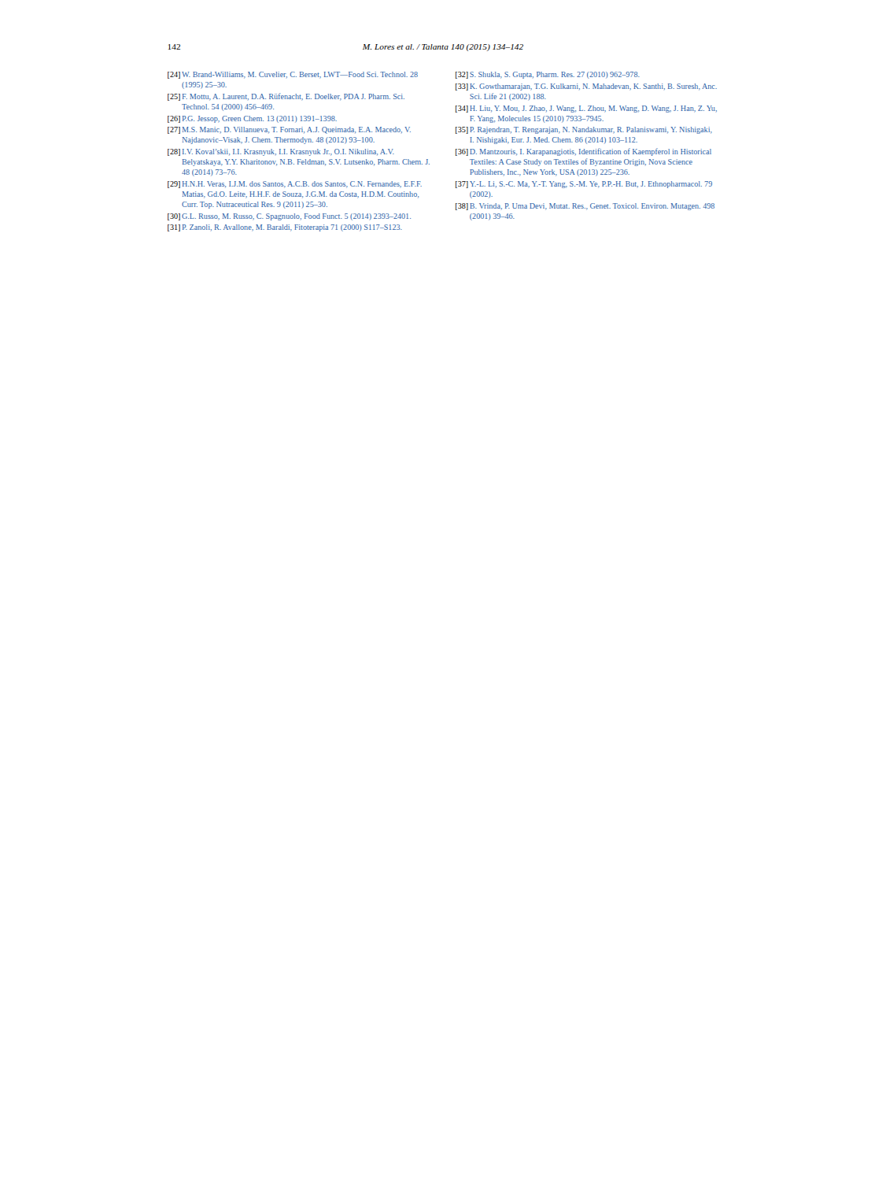142
M. Lores et al. / Talanta 140 (2015) 134–142
[24] W. Brand-Williams, M. Cuvelier, C. Berset, LWT—Food Sci. Technol. 28 (1995) 25–30.
[25] F. Mottu, A. Laurent, D.A. Rüfenacht, E. Doelker, PDA J. Pharm. Sci. Technol. 54 (2000) 456–469.
[26] P.G. Jessop, Green Chem. 13 (2011) 1391–1398.
[27] M.S. Manic, D. Villanueva, T. Fornari, A.J. Queimada, E.A. Macedo, V. Najdanovic–Visak, J. Chem. Thermodyn. 48 (2012) 93–100.
[28] I.V. Koval’skii, I.I. Krasnyuk, I.I. Krasnyuk Jr., O.I. Nikulina, A.V. Belyatskaya, Y.Y. Kharitonov, N.B. Feldman, S.V. Lutsenko, Pharm. Chem. J. 48 (2014) 73–76.
[29] H.N.H. Veras, I.J.M. dos Santos, A.C.B. dos Santos, C.N. Fernandes, E.F.F. Matias, Gd.O. Leite, H.H.F. de Souza, J.G.M. da Costa, H.D.M. Coutinho, Curr. Top. Nutraceutical Res. 9 (2011) 25–30.
[30] G.L. Russo, M. Russo, C. Spagnuolo, Food Funct. 5 (2014) 2393–2401.
[31] P. Zanoli, R. Avallone, M. Baraldi, Fitoterapia 71 (2000) S117–S123.
[32] S. Shukla, S. Gupta, Pharm. Res. 27 (2010) 962–978.
[33] K. Gowthamarajan, T.G. Kulkarni, N. Mahadevan, K. Santhi, B. Suresh, Anc. Sci. Life 21 (2002) 188.
[34] H. Liu, Y. Mou, J. Zhao, J. Wang, L. Zhou, M. Wang, D. Wang, J. Han, Z. Yu, F. Yang, Molecules 15 (2010) 7933–7945.
[35] P. Rajendran, T. Rengarajan, N. Nandakumar, R. Palaniswami, Y. Nishigaki, I. Nishigaki, Eur. J. Med. Chem. 86 (2014) 103–112.
[36] D. Mantzouris, I. Karapanagiotis, Identification of Kaempferol in Historical Textiles: A Case Study on Textiles of Byzantine Origin, Nova Science Publishers, Inc., New York, USA (2013) 225–236.
[37] Y.-L. Li, S.-C. Ma, Y.-T. Yang, S.-M. Ye, P.P.-H. But, J. Ethnopharmacol. 79 (2002).
[38] B. Vrinda, P. Uma Devi, Mutat. Res., Genet. Toxicol. Environ. Mutagen. 498 (2001) 39–46.